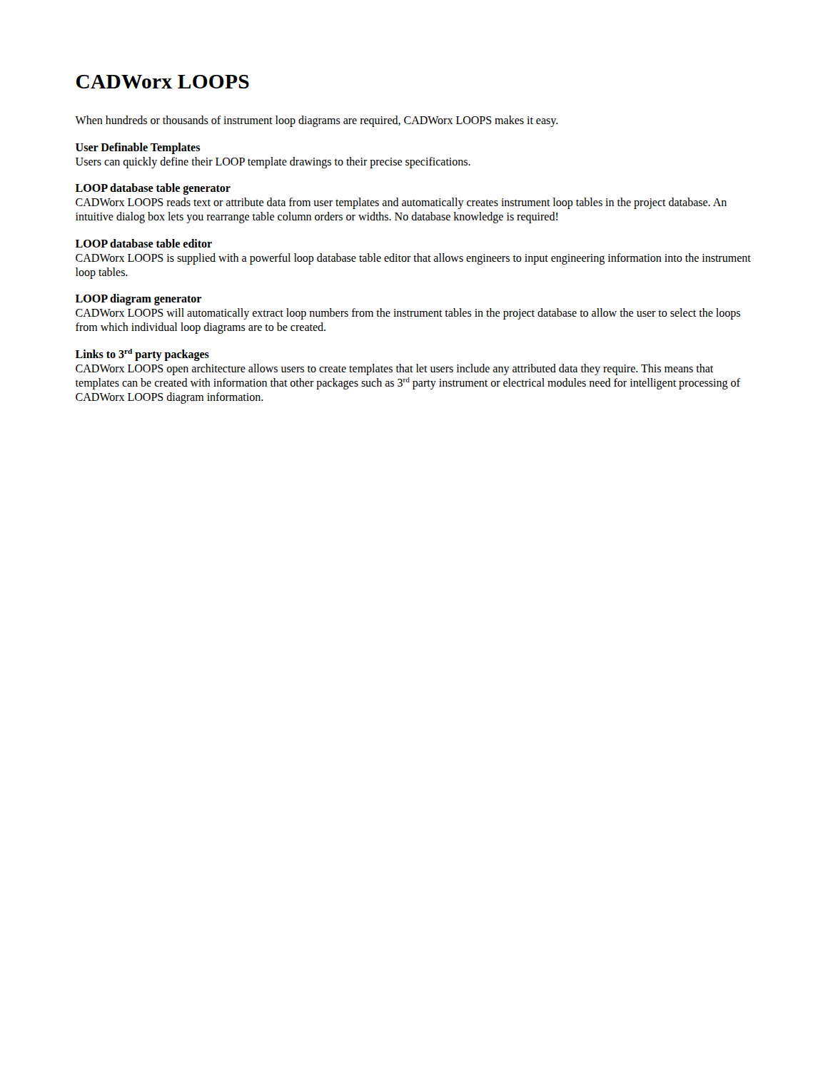CADWorx LOOPS
When hundreds or thousands of instrument loop diagrams are required, CADWorx LOOPS makes it easy.
User Definable Templates
Users can quickly define their LOOP template drawings to their precise specifications.
LOOP database table generator
CADWorx LOOPS reads text or attribute data from user templates and automatically creates instrument loop tables in the project database. An intuitive dialog box lets you rearrange table column orders or widths. No database knowledge is required!
LOOP database table editor
CADWorx LOOPS is supplied with a powerful loop database table editor that allows engineers to input engineering information into the instrument loop tables.
LOOP diagram generator
CADWorx LOOPS will automatically extract loop numbers from the instrument tables in the project database to allow the user to select the loops from which individual loop diagrams are to be created.
Links to 3rd party packages
CADWorx LOOPS open architecture allows users to create templates that let users include any attributed data they require. This means that templates can be created with information that other packages such as 3rd party instrument or electrical modules need for intelligent processing of CADWorx LOOPS diagram information.